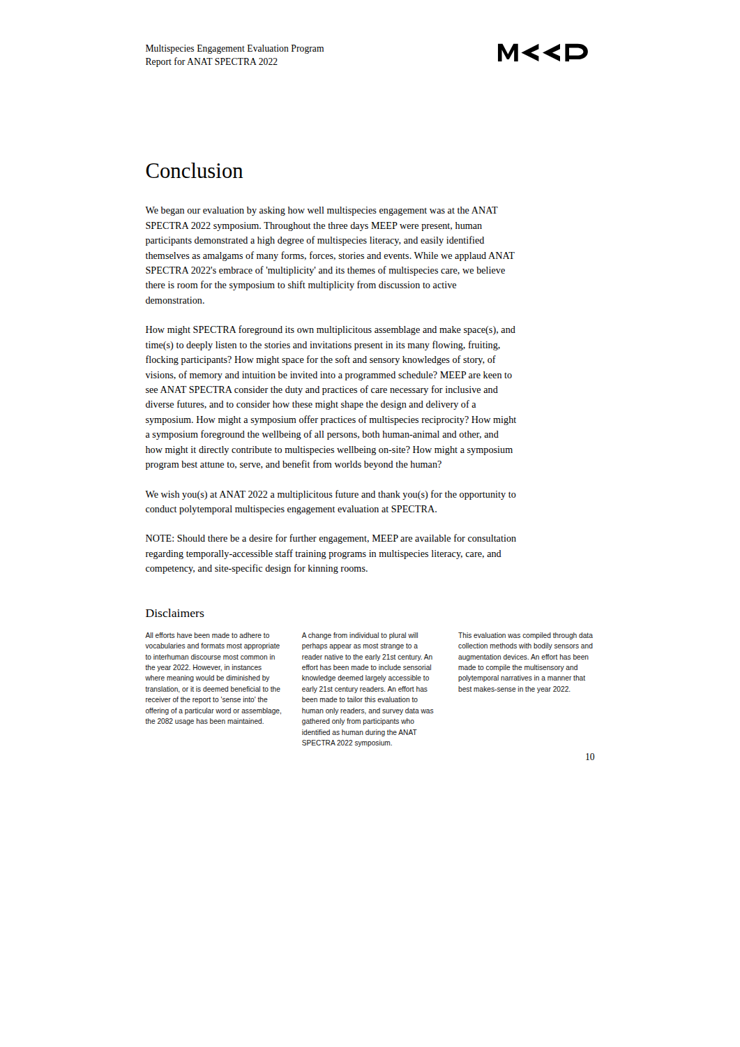Multispecies Engagement Evaluation Program
Report for ANAT SPECTRA 2022
Conclusion
We began our evaluation by asking how well multispecies engagement was at the ANAT SPECTRA 2022 symposium. Throughout the three days MEEP were present, human participants demonstrated a high degree of multispecies literacy, and easily identified themselves as amalgams of many forms, forces, stories and events. While we applaud ANAT SPECTRA 2022's embrace of 'multiplicity' and its themes of multispecies care, we believe there is room for the symposium to shift multiplicity from discussion to active demonstration.
How might SPECTRA foreground its own multiplicitous assemblage and make space(s), and time(s) to deeply listen to the stories and invitations present in its many flowing, fruiting, flocking participants? How might space for the soft and sensory knowledges of story, of visions, of memory and intuition be invited into a programmed schedule? MEEP are keen to see ANAT SPECTRA consider the duty and practices of care necessary for inclusive and diverse futures, and to consider how these might shape the design and delivery of a symposium. How might a symposium offer practices of multispecies reciprocity? How might a symposium foreground the wellbeing of all persons, both human-animal and other, and how might it directly contribute to multispecies wellbeing on-site? How might a symposium program best attune to, serve, and benefit from worlds beyond the human?
We wish you(s) at ANAT 2022 a multiplicitous future and thank you(s) for the opportunity to conduct polytemporal multispecies engagement evaluation at SPECTRA.
NOTE: Should there be a desire for further engagement, MEEP are available for consultation regarding temporally-accessible staff training programs in multispecies literacy, care, and competency, and site-specific design for kinning rooms.
Disclaimers
All efforts have been made to adhere to vocabularies and formats most appropriate to interhuman discourse most common in the year 2022. However, in instances where meaning would be diminished by translation, or it is deemed beneficial to the receiver of the report to 'sense into' the offering of a particular word or assemblage, the 2082 usage has been maintained.
A change from individual to plural will perhaps appear as most strange to a reader native to the early 21st century. An effort has been made to include sensorial knowledge deemed largely accessible to early 21st century readers. An effort has been made to tailor this evaluation to human only readers, and survey data was gathered only from participants who identified as human during the ANAT SPECTRA 2022 symposium.
This evaluation was compiled through data collection methods with bodily sensors and augmentation devices. An effort has been made to compile the multisensory and polytemporal narratives in a manner that best makes-sense in the year 2022.
10